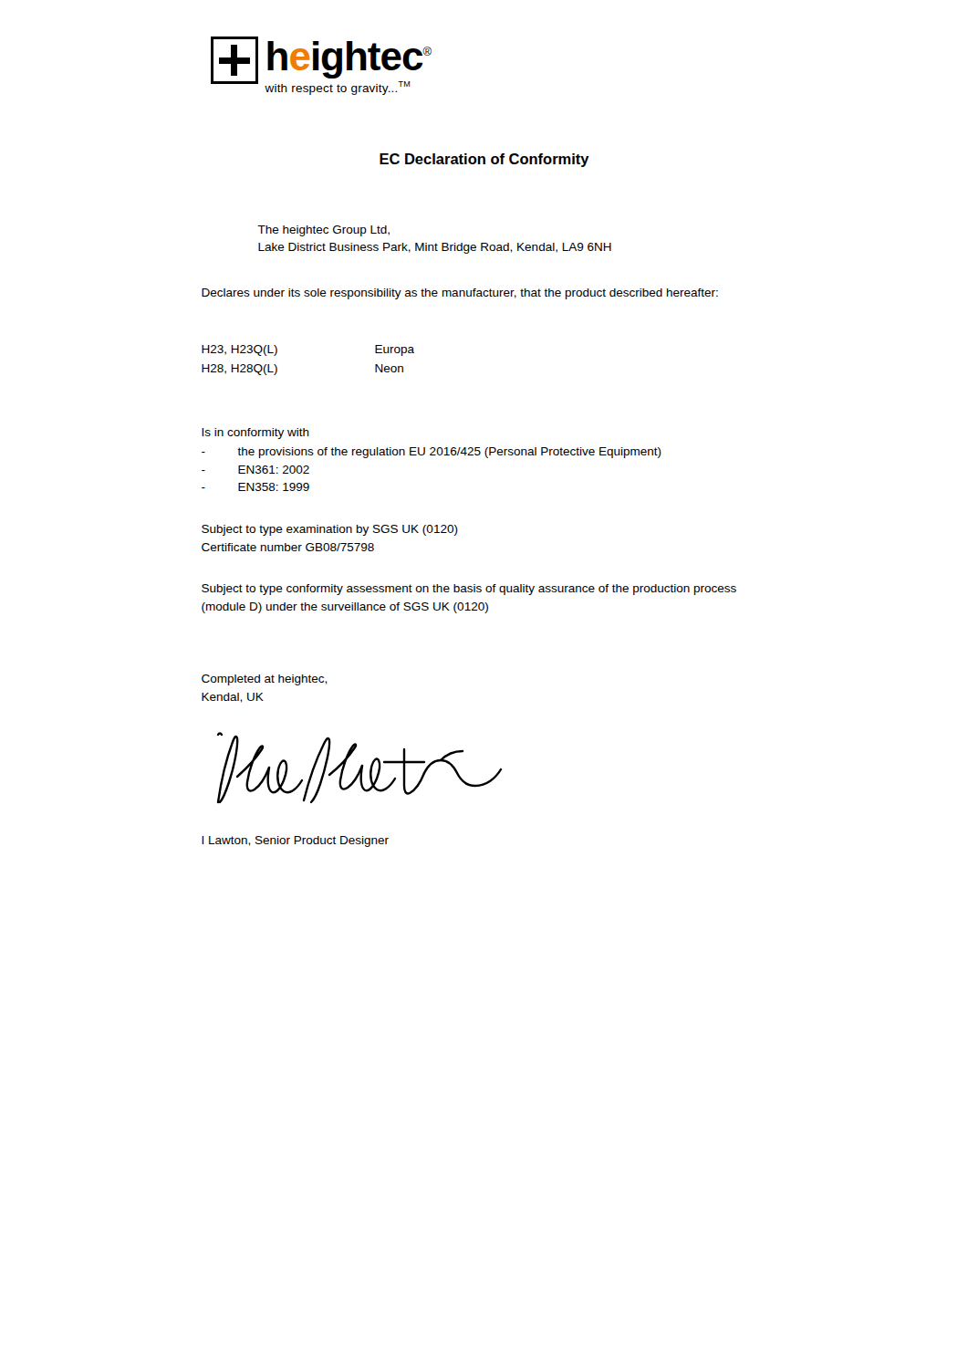heightec®
with respect to gravity...TM
EC Declaration of Conformity
The heightec Group Ltd,
Lake District Business Park, Mint Bridge Road, Kendal, LA9 6NH
Declares under its sole responsibility as the manufacturer, that the product described hereafter:
| H23, H23Q(L) | Europa |
| H28, H28Q(L) | Neon |
Is in conformity with
the provisions of the regulation EU 2016/425 (Personal Protective Equipment)
EN361: 2002
EN358: 1999
Subject to type examination by SGS UK (0120)
Certificate number GB08/75798
Subject to type conformity assessment on the basis of quality assurance of the production process (module D) under the surveillance of SGS UK (0120)
Completed at heightec,
Kendal, UK
I Lawton, Senior Product Designer